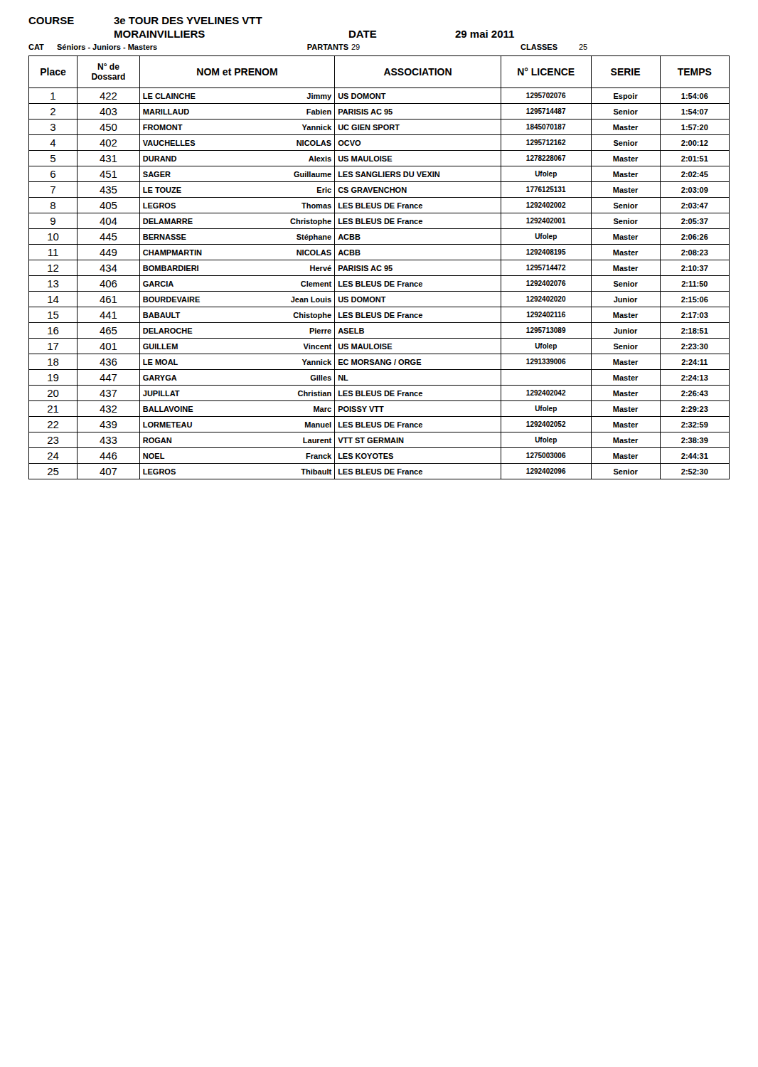COURSE 3e TOUR DES YVELINES VTT
MORAINVILLIERS DATE 29 mai 2011
CAT Séniors - Juniors - Masters PARTANTS 29 CLASSES 25
| Place | N° de Dossard | NOM et PRENOM | ASSOCIATION | N° LICENCE | SERIE | TEMPS |
| --- | --- | --- | --- | --- | --- | --- |
| 1 | 422 | LE CLAINCHE Jimmy | US DOMONT | 1295702076 | Espoir | 1:54:06 |
| 2 | 403 | MARILLAUD Fabien | PARISIS AC 95 | 1295714487 | Senior | 1:54:07 |
| 3 | 450 | FROMONT Yannick | UC GIEN SPORT | 1845070187 | Master | 1:57:20 |
| 4 | 402 | VAUCHELLES NICOLAS | OCVO | 1295712162 | Senior | 2:00:12 |
| 5 | 431 | DURAND Alexis | US MAULOISE | 1278228067 | Master | 2:01:51 |
| 6 | 451 | SAGER Guillaume | LES SANGLIERS DU VEXIN | Ufolep | Master | 2:02:45 |
| 7 | 435 | LE TOUZE Eric | CS GRAVENCHON | 1776125131 | Master | 2:03:09 |
| 8 | 405 | LEGROS Thomas | LES BLEUS DE France | 1292402002 | Senior | 2:03:47 |
| 9 | 404 | DELAMARRE Christophe | LES BLEUS DE France | 1292402001 | Senior | 2:05:37 |
| 10 | 445 | BERNASSE Stéphane | ACBB | Ufolep | Master | 2:06:26 |
| 11 | 449 | CHAMPMARTIN NICOLAS | ACBB | 1292408195 | Master | 2:08:23 |
| 12 | 434 | BOMBARDIERI Hervé | PARISIS AC 95 | 1295714472 | Master | 2:10:37 |
| 13 | 406 | GARCIA Clement | LES BLEUS DE France | 1292402076 | Senior | 2:11:50 |
| 14 | 461 | BOURDEVAIRE Jean Louis | US DOMONT | 1292402020 | Junior | 2:15:06 |
| 15 | 441 | BABAULT Chistophe | LES BLEUS DE France | 1292402116 | Master | 2:17:03 |
| 16 | 465 | DELAROCHE Pierre | ASELB | 1295713089 | Junior | 2:18:51 |
| 17 | 401 | GUILLEM Vincent | US MAULOISE | Ufolep | Senior | 2:23:30 |
| 18 | 436 | LE MOAL Yannick | EC MORSANG / ORGE | 1291339006 | Master | 2:24:11 |
| 19 | 447 | GARYGA Gilles | NL | | Master | 2:24:13 |
| 20 | 437 | JUPILLAT Christian | LES BLEUS DE France | 1292402042 | Master | 2:26:43 |
| 21 | 432 | BALLAVOINE Marc | POISSY VTT | Ufolep | Master | 2:29:23 |
| 22 | 439 | LORMETEAU Manuel | LES BLEUS DE France | 1292402052 | Master | 2:32:59 |
| 23 | 433 | ROGAN Laurent | VTT ST GERMAIN | Ufolep | Master | 2:38:39 |
| 24 | 446 | NOEL Franck | LES KOYOTES | 1275003006 | Master | 2:44:31 |
| 25 | 407 | LEGROS Thibault | LES BLEUS DE France | 1292402096 | Senior | 2:52:30 |